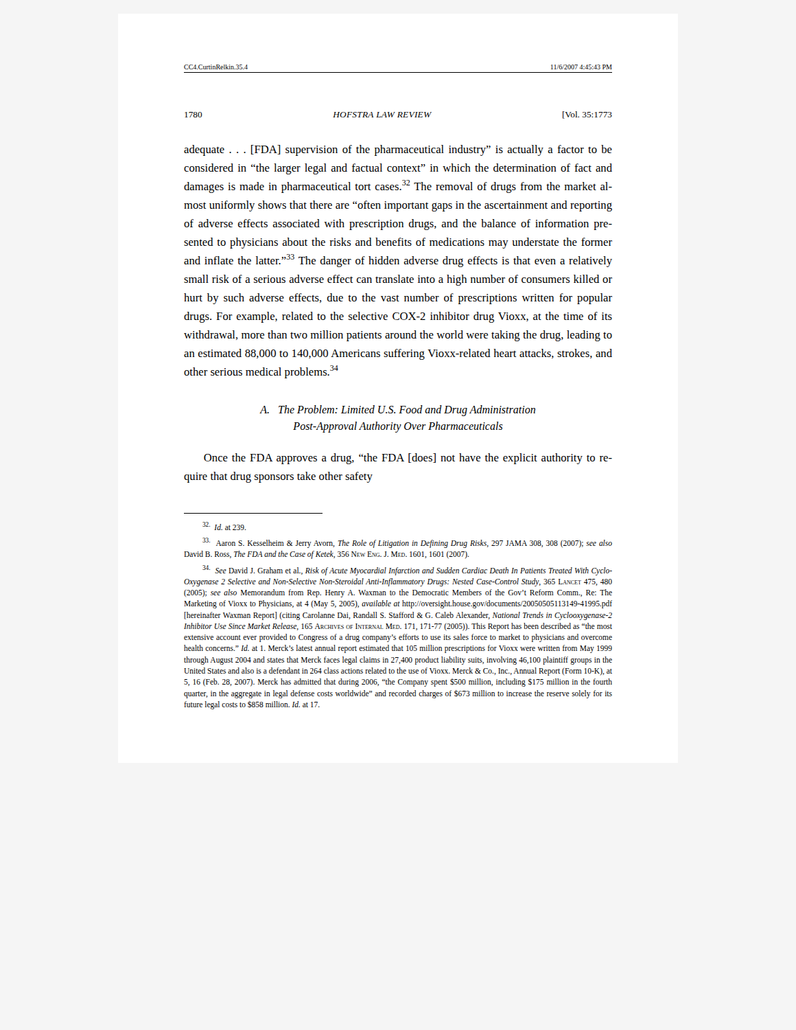CC4.CurtinRelkin.35.4 11/6/2007 4:45:43 PM
1780 HOFSTRA LAW REVIEW [Vol. 35:1773
adequate . . . [FDA] supervision of the pharmaceutical industry” is actually a factor to be considered in “the larger legal and factual context” in which the determination of fact and damages is made in pharmaceutical tort cases.32 The removal of drugs from the market almost uniformly shows that there are “often important gaps in the ascertainment and reporting of adverse effects associated with prescription drugs, and the balance of information presented to physicians about the risks and benefits of medications may understate the former and inflate the latter.”33 The danger of hidden adverse drug effects is that even a relatively small risk of a serious adverse effect can translate into a high number of consumers killed or hurt by such adverse effects, due to the vast number of prescriptions written for popular drugs. For example, related to the selective COX-2 inhibitor drug Vioxx, at the time of its withdrawal, more than two million patients around the world were taking the drug, leading to an estimated 88,000 to 140,000 Americans suffering Vioxx-related heart attacks, strokes, and other serious medical problems.34
A. The Problem: Limited U.S. Food and Drug Administration
Post-Approval Authority Over Pharmaceuticals
Once the FDA approves a drug, “the FDA [does] not have the explicit authority to require that drug sponsors take other safety
32. Id. at 239.
33. Aaron S. Kesselheim & Jerry Avorn, The Role of Litigation in Defining Drug Risks, 297 JAMA 308, 308 (2007); see also David B. Ross, The FDA and the Case of Ketek, 356 New Eng. J. Med. 1601, 1601 (2007).
34. See David J. Graham et al., Risk of Acute Myocardial Infarction and Sudden Cardiac Death In Patients Treated With Cyclo-Oxygenase 2 Selective and Non-Selective Non-Steroidal Anti-Inflammatory Drugs: Nested Case-Control Study, 365 Lancet 475, 480 (2005); see also Memorandum from Rep. Henry A. Waxman to the Democratic Members of the Gov’t Reform Comm., Re: The Marketing of Vioxx to Physicians, at 4 (May 5, 2005), available at http://oversight.house.gov/documents/20050505113149-41995.pdf [hereinafter Waxman Report] (citing Carolanne Dai, Randall S. Stafford & G. Caleb Alexander, National Trends in Cyclooxygenase-2 Inhibitor Use Since Market Release, 165 Archives of Internal Med. 171, 171-77 (2005)). This Report has been described as “the most extensive account ever provided to Congress of a drug company’s efforts to use its sales force to market to physicians and overcome health concerns.” Id. at 1. Merck’s latest annual report estimated that 105 million prescriptions for Vioxx were written from May 1999 through August 2004 and states that Merck faces legal claims in 27,400 product liability suits, involving 46,100 plaintiff groups in the United States and also is a defendant in 264 class actions related to the use of Vioxx. Merck & Co., Inc., Annual Report (Form 10-K), at 5, 16 (Feb. 28, 2007). Merck has admitted that during 2006, “the Company spent $500 million, including $175 million in the fourth quarter, in the aggregate in legal defense costs worldwide” and recorded charges of $673 million to increase the reserve solely for its future legal costs to $858 million. Id. at 17.